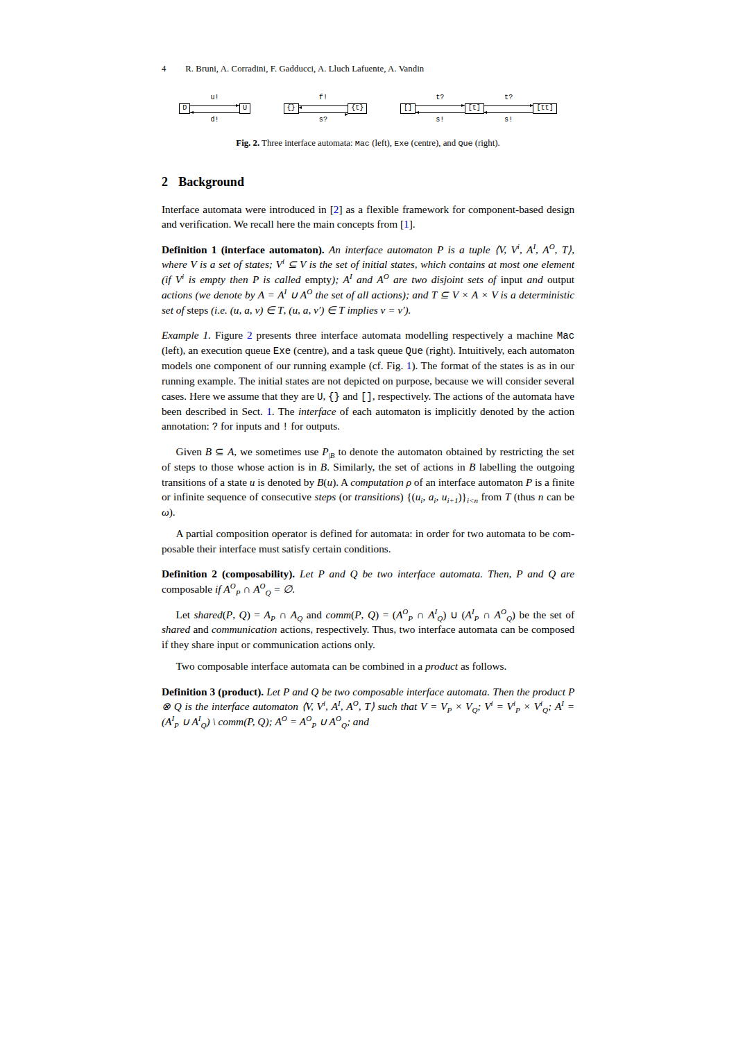4 R. Bruni, A. Corradini, F. Gadducci, A. Lluch Lafuente, A. Vandin
D u! d! U
{} f! s? {t}
[] t? s! [t] t? s! [tt]
Fig. 2. Three interface automata: Mac (left), Exe (centre), and Que (right).
2 Background
Interface automata were introduced in [2] as a flexible framework for component-based design and verification. We recall here the main concepts from [1].
Definition 1 (interface automaton). An interface automaton P is a tuple ⟨V, Vi, AI, AO, T⟩, where V is a set of states; Vi ⊆ V is the set of initial states, which contains at most one element (if Vi is empty then P is called empty); AI and AO are two disjoint sets of input and output actions (we denote by A = AI ∪ AO the set of all actions); and T ⊆ V × A × V is a deterministic set of steps (i.e. (u, a, v) ∈ T, (u, a, v′) ∈ T implies v = v′).
Example 1. Figure 2 presents three interface automata modelling respectively a machine Mac (left), an execution queue Exe (centre), and a task queue Que (right). Intuitively, each automaton models one component of our running example (cf. Fig. 1). The format of the states is as in our running example. The initial states are not depicted on purpose, because we will consider several cases. Here we assume that they are U, {} and [], respectively. The actions of the automata have been described in Sect. 1. The interface of each automaton is implicitly denoted by the action annotation: ? for inputs and ! for outputs.
Given B ⊆ A, we sometimes use P|B to denote the automaton obtained by restricting the set of steps to those whose action is in B. Similarly, the set of actions in B labelling the outgoing transitions of a state u is denoted by B(u). A computation ρ of an interface automaton P is a finite or infinite sequence of consecutive steps (or transitions) {(ui, ai, ui+1)}i<n from T (thus n can be ω).
A partial composition operator is defined for automata: in order for two automata to be composable their interface must satisfy certain conditions.
Definition 2 (composability). Let P and Q be two interface automata. Then, P and Q are composable if AOP ∩ AOQ = ∅.
Let shared(P, Q) = AP ∩ AQ and comm(P, Q) = (AOP ∩ AIQ) ∪ (AIP ∩ AOQ) be the set of shared and communication actions, respectively. Thus, two interface automata can be composed if they share input or communication actions only.
Two composable interface automata can be combined in a product as follows.
Definition 3 (product). Let P and Q be two composable interface automata. Then the product P ⊗ Q is the interface automaton ⟨V, Vi, AI, AO, T⟩ such that V = VP × VQ; Vi = ViP × ViQ; AI = (AIP ∪ AIQ) \ comm(P, Q); AO = AOP ∪ AOQ; and